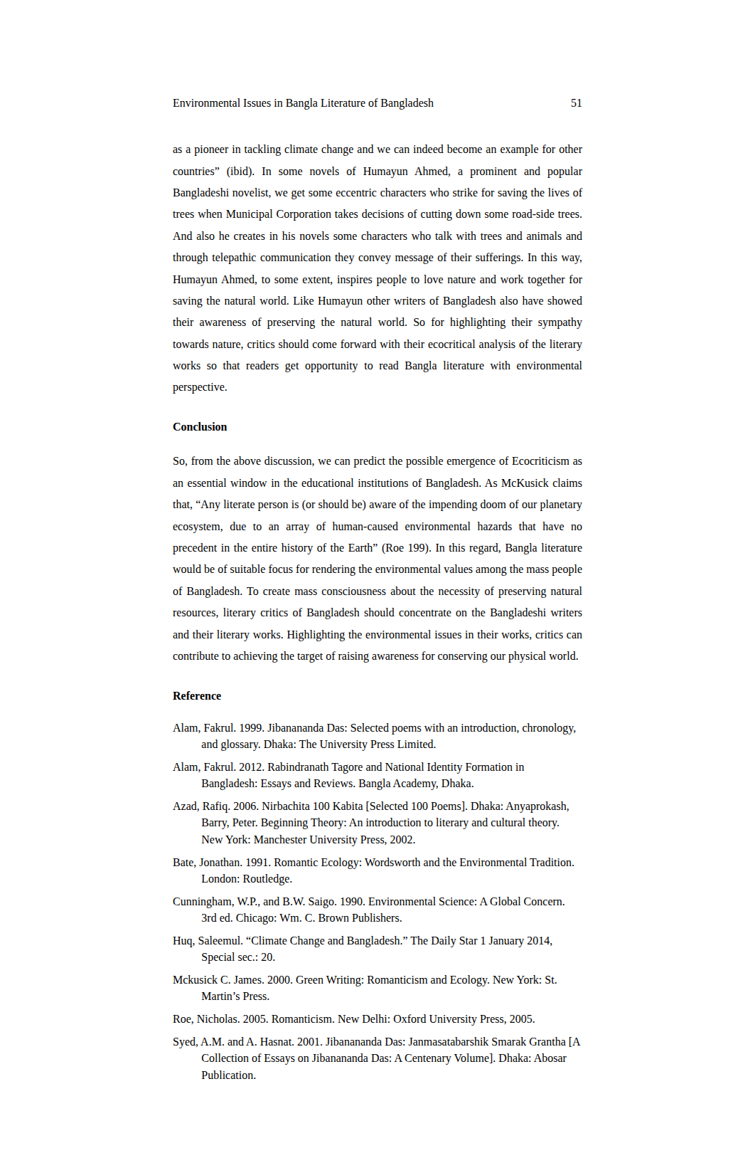Environmental Issues in Bangla Literature of Bangladesh 51
as a pioneer in tackling climate change and we can indeed become an example for other countries” (ibid). In some novels of Humayun Ahmed, a prominent and popular Bangladeshi novelist, we get some eccentric characters who strike for saving the lives of trees when Municipal Corporation takes decisions of cutting down some road-side trees. And also he creates in his novels some characters who talk with trees and animals and through telepathic communication they convey message of their sufferings. In this way, Humayun Ahmed, to some extent, inspires people to love nature and work together for saving the natural world. Like Humayun other writers of Bangladesh also have showed their awareness of preserving the natural world. So for highlighting their sympathy towards nature, critics should come forward with their ecocritical analysis of the literary works so that readers get opportunity to read Bangla literature with environmental perspective.
Conclusion
So, from the above discussion, we can predict the possible emergence of Ecocriticism as an essential window in the educational institutions of Bangladesh. As McKusick claims that, “Any literate person is (or should be) aware of the impending doom of our planetary ecosystem, due to an array of human-caused environmental hazards that have no precedent in the entire history of the Earth” (Roe 199). In this regard, Bangla literature would be of suitable focus for rendering the environmental values among the mass people of Bangladesh. To create mass consciousness about the necessity of preserving natural resources, literary critics of Bangladesh should concentrate on the Bangladeshi writers and their literary works. Highlighting the environmental issues in their works, critics can contribute to achieving the target of raising awareness for conserving our physical world.
Reference
Alam, Fakrul. 1999. Jibanananda Das: Selected poems with an introduction, chronology, and glossary. Dhaka: The University Press Limited.
Alam, Fakrul. 2012. Rabindranath Tagore and National Identity Formation in Bangladesh: Essays and Reviews. Bangla Academy, Dhaka.
Azad, Rafiq. 2006. Nirbachita 100 Kabita [Selected 100 Poems]. Dhaka: Anyaprokash, Barry, Peter. Beginning Theory: An introduction to literary and cultural theory. New York: Manchester University Press, 2002.
Bate, Jonathan. 1991. Romantic Ecology: Wordsworth and the Environmental Tradition. London: Routledge.
Cunningham, W.P., and B.W. Saigo. 1990. Environmental Science: A Global Concern. 3rd ed. Chicago: Wm. C. Brown Publishers.
Huq, Saleemul. “Climate Change and Bangladesh.” The Daily Star 1 January 2014, Special sec.: 20.
Mckusick C. James. 2000. Green Writing: Romanticism and Ecology. New York: St. Martin’s Press.
Roe, Nicholas. 2005. Romanticism. New Delhi: Oxford University Press, 2005.
Syed, A.M. and A. Hasnat. 2001. Jibanananda Das: Janmasatabarshik Smarak Grantha [A Collection of Essays on Jibanananda Das: A Centenary Volume]. Dhaka: Abosar Publication.